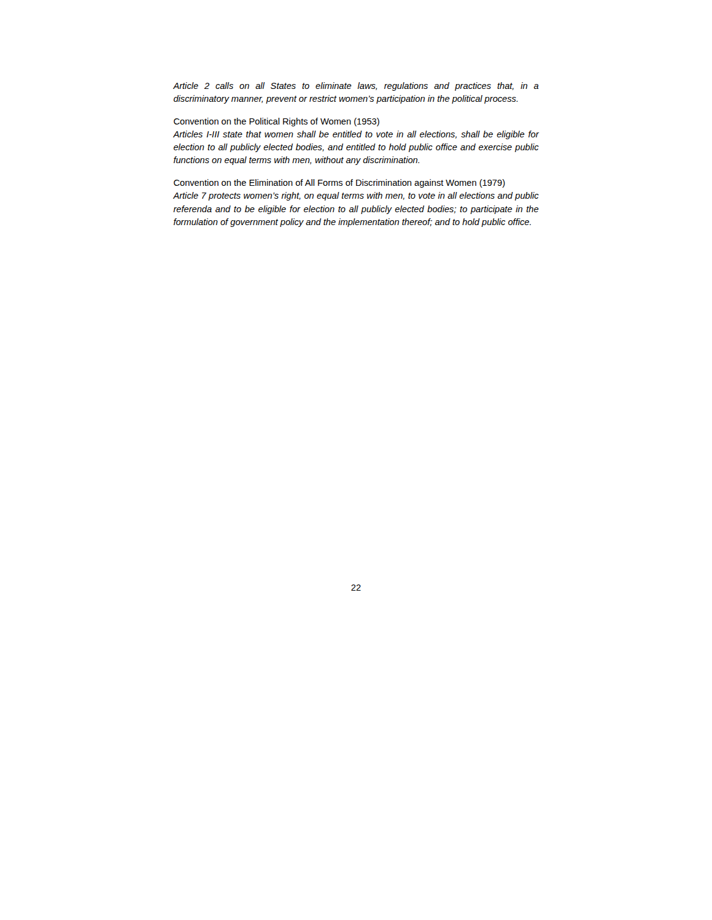Article 2 calls on all States to eliminate laws, regulations and practices that, in a discriminatory manner, prevent or restrict women’s participation in the political process.
Convention on the Political Rights of Women (1953)
Articles I-III state that women shall be entitled to vote in all elections, shall be eligible for election to all publicly elected bodies, and entitled to hold public office and exercise public functions on equal terms with men, without any discrimination.
Convention on the Elimination of All Forms of Discrimination against Women (1979)
Article 7 protects women’s right, on equal terms with men, to vote in all elections and public referenda and to be eligible for election to all publicly elected bodies; to participate in the formulation of government policy and the implementation thereof; and to hold public office.
22